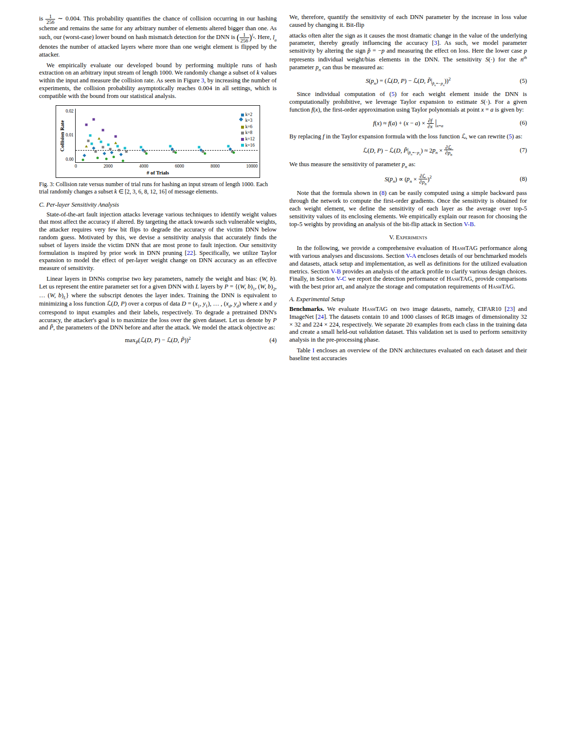is 1256 ∼ 0.004. This probability quantifies the chance of collision occurring in our hashing scheme and remains the same for any arbitrary number of elements altered bigger than one. As such, our (worst-case) lower bound on hash mismatch detection for the DNN is (1256)la. Here, la denotes the number of attacked layers where more than one weight element is flipped by the attacker.
We empirically evaluate our developed bound by performing multiple runs of hash extraction on an arbitrary input stream of length 1000. We randomly change a subset of k values within the input and measure the collision rate. As seen in Figure 3, by increasing the number of experiments, the collision probability asymptotically reaches 0.004 in all settings, which is compatible with the bound from our statistical analysis.
Collision Rate
0.02
0.01
0.00
k=2
k=3
k=6
k=8
k=12
k=16
0200040006000800010000
# of Trials
Fig. 3: Collision rate versus number of trial runs for hashing an input stream of length 1000. Each trial randomly changes a subset k ∈ [2, 3, 6, 8, 12, 16] of message elements.
C. Per-layer Sensitivity Analysis
State-of-the-art fault injection attacks leverage various techniques to identify weight values that most affect the accuracy if altered. By targeting the attack towards such vulnerable weights, the attacker requires very few bit flips to degrade the accuracy of the victim DNN below random guess. Motivated by this, we devise a sensitivity analysis that accurately finds the subset of layers inside the victim DNN that are most prone to fault injection. Our sensitivity formulation is inspired by prior work in DNN pruning [22]. Specifically, we utilize Taylor expansion to model the effect of per-layer weight change on DNN accuracy as an effective measure of sensitivity.
Linear layers in DNNs comprise two key parameters, namely the weight and bias: (W, b). Let us represent the entire parameter set for a given DNN with L layers by P = {(W, b)1, (W, b)2, … (W, b)L} where the subscript denotes the layer index. Training the DNN is equivalent to minimizing a loss function ℒ(D, P) over a corpus of data D = (x1, y1), … , (xd, yd) where x and y correspond to input examples and their labels, respectively. To degrade a pretrained DNN's accuracy, the attacker's goal is to maximize the loss over the given dataset. Let us denote by P and P̃, the parameters of the DNN before and after the attack. We model the attack objective as:
maxP̃(ℒ(D, P) − ℒ(D, P̃))2 (4)
We, therefore, quantify the sensitivity of each DNN parameter by the increase in loss value caused by changing it. Bit-flip
attacks often alter the sign as it causes the most dramatic change in the value of the underlying parameter, thereby greatly influencing the accuracy [3]. As such, we model parameter sensitivity by altering the sign p̃ = −p and measuring the effect on loss. Here the lower case p represents individual weight/bias elements in the DNN. The sensitivity S(·) for the nth parameter pn can thus be measured as:
S(pn) = (ℒ(D, P) − ℒ(D, P̃|p̃n=−pn))2 (5)
Since individual computation of (5) for each weight element inside the DNN is computationally prohibitive, we leverage Taylor expansion to estimate S(·). For a given function f(x), the first-order approximation using Taylor polynomials at point x = a is given by:
f(x) ≈ f(a) + (x − a) × ∂f∂x |x=a (6)
By replacing f in the Taylor expansion formula with the loss function ℒ, we can rewrite (5) as:
ℒ(D, P) − ℒ(D, P̃|p̃n=−pn) ≈ 2pn × ∂ℒ∂pn (7)
We thus measure the sensitivity of parameter pn as:
S(pn) ∝ (pn × ∂ℒ∂pn)2 (8)
Note that the formula shown in (8) can be easily computed using a simple backward pass through the network to compute the first-order gradients. Once the sensitivity is obtained for each weight element, we define the sensitivity of each layer as the average over top-5 sensitivity values of its enclosing elements. We empirically explain our reason for choosing the top-5 weights by providing an analysis of the bit-flip attack in Section V-B.
V. Experiments
In the following, we provide a comprehensive evaluation of Hash TAG performance along with various analyses and discussions. Section V-A encloses details of our benchmarked models and datasets, attack setup and implementation, as well as definitions for the utilized evaluation metrics. Section V-B provides an analysis of the attack profile to clarify various design choices. Finally, in Section V-C we report the detection performance of Hash TAG, provide comparisons with the best prior art, and analyze the storage and computation requirements of Hash TAG.
A. Experimental Setup
Benchmarks. We evaluate Hash TAG on two image datasets, namely, CIFAR10 [23] and ImageNet [24]. The datasets contain 10 and 1000 classes of RGB images of dimensionality 32 × 32 and 224 × 224, respectively. We separate 20 examples from each class in the training data and create a small held-out validation dataset. This validation set is used to perform sensitivity analysis in the pre-processing phase.
Table I encloses an overview of the DNN architectures evaluated on each dataset and their baseline test accuracies